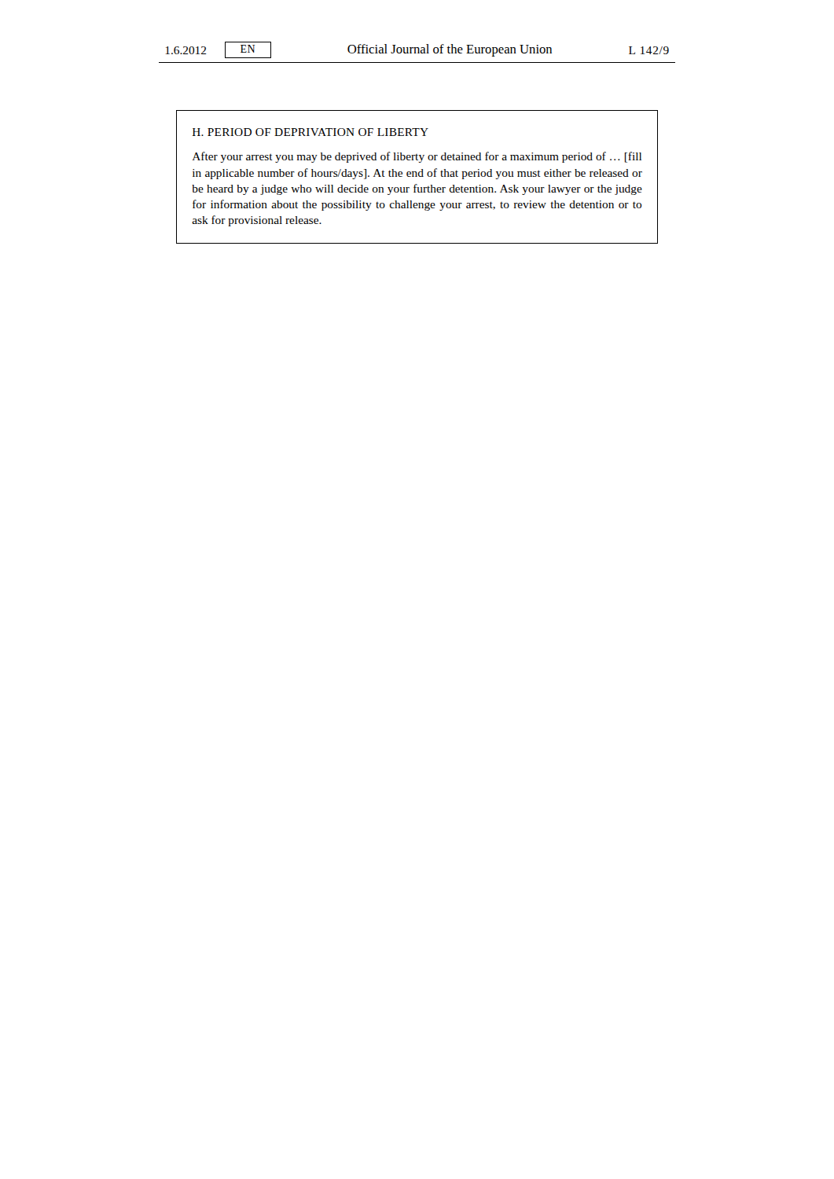1.6.2012 EN Official Journal of the European Union L 142/9
H. PERIOD OF DEPRIVATION OF LIBERTY
After your arrest you may be deprived of liberty or detained for a maximum period of … [fill in applicable number of hours/days]. At the end of that period you must either be released or be heard by a judge who will decide on your further detention. Ask your lawyer or the judge for information about the possibility to challenge your arrest, to review the detention or to ask for provisional release.